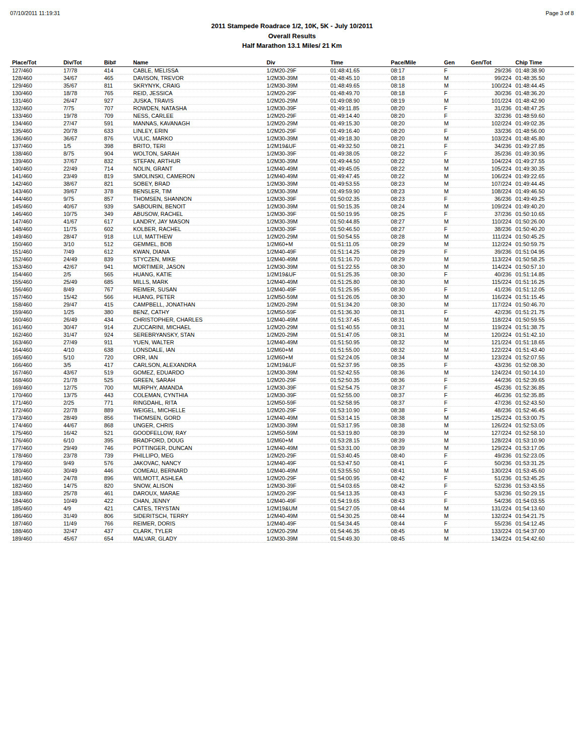07/10/2011 11:19:31 Page 3 of 8
2011 Stampede Roadrace 1/2, 10K, 5K - July 10/2011
Overall Results
Half Marathon 13.1 Miles/ 21 Km
| Place/Tot | Div/Tot | Bib# | Name | Div | Time | Pace/Mile | Gen | Gen/Tot | Chip Time |
| --- | --- | --- | --- | --- | --- | --- | --- | --- | --- |
| 127/460 | 17/78 | 414 | CABLE, MELISSA | 1/2M20-29F | 01:48:41.65 | 08:17 | F | 29/236 | 01:48:38.90 |
| 128/460 | 34/67 | 465 | DAVISON, TREVOR | 1/2M30-39M | 01:48:45.10 | 08:18 | M | 99/224 | 01:48:35.50 |
| 129/460 | 35/67 | 811 | SKRYNYK, CRAIG | 1/2M30-39M | 01:48:49.65 | 08:18 | M | 100/224 | 01:48:44.45 |
| 130/460 | 18/78 | 765 | REID, JESSICA | 1/2M20-29F | 01:48:49.70 | 08:18 | F | 30/236 | 01:48:36.20 |
| 131/460 | 26/47 | 927 | JUSKA, TRAVIS | 1/2M20-29M | 01:49:08.90 | 08:19 | M | 101/224 | 01:48:42.90 |
| 132/460 | 7/75 | 707 | ROWDEN, NATASHA | 1/2M30-39F | 01:49:11.85 | 08:20 | F | 31/236 | 01:48:47.25 |
| 133/460 | 19/78 | 709 | NESS, CARLEE | 1/2M20-29F | 01:49:14.40 | 08:20 | F | 32/236 | 01:48:59.60 |
| 134/460 | 27/47 | 591 | MANNAS, KAVANAGH | 1/2M20-29M | 01:49:15.30 | 08:20 | M | 102/224 | 01:49:02.35 |
| 135/460 | 20/78 | 633 | LINLEY, ERIN | 1/2M20-29F | 01:49:16.40 | 08:20 | F | 33/236 | 01:48:56.00 |
| 136/460 | 36/67 | 876 | VULIC, MARKO | 1/2M30-39M | 01:49:18.30 | 08:20 | M | 103/224 | 01:48:45.80 |
| 137/460 | 1/5 | 398 | BRITO, TERI | 1/2M19&UF | 01:49:32.50 | 08:21 | F | 34/236 | 01:49:27.85 |
| 138/460 | 8/75 | 904 | WOLTON, SARAH | 1/2M30-39F | 01:49:38.05 | 08:22 | F | 35/236 | 01:49:30.95 |
| 139/460 | 37/67 | 832 | STEFAN, ARTHUR | 1/2M30-39M | 01:49:44.50 | 08:22 | M | 104/224 | 01:49:27.55 |
| 140/460 | 22/49 | 714 | NOLIN, GRANT | 1/2M40-49M | 01:49:45.05 | 08:22 | M | 105/224 | 01:49:30.35 |
| 141/460 | 23/49 | 819 | SMOLINSKI, CAMERON | 1/2M40-49M | 01:49:47.45 | 08:22 | M | 106/224 | 01:49:22.65 |
| 142/460 | 38/67 | 821 | SOBEY, BRAD | 1/2M30-39M | 01:49:53.55 | 08:23 | M | 107/224 | 01:49:44.45 |
| 143/460 | 39/67 | 378 | BENSLER, TIM | 1/2M30-39M | 01:49:59.90 | 08:23 | M | 108/224 | 01:49:46.50 |
| 144/460 | 9/75 | 857 | THOMSEN, SHANNON | 1/2M30-39F | 01:50:02.35 | 08:23 | F | 36/236 | 01:49:49.25 |
| 145/460 | 40/67 | 939 | SABOURIN, BENOIT | 1/2M30-39M | 01:50:15.35 | 08:24 | M | 109/224 | 01:49:40.20 |
| 146/460 | 10/75 | 349 | ABUSOW, RACHEL | 1/2M30-39F | 01:50:19.95 | 08:25 | F | 37/236 | 01:50:10.65 |
| 147/460 | 41/67 | 617 | LANDRY, JAY MASON | 1/2M30-39M | 01:50:44.85 | 08:27 | M | 110/224 | 01:50:26.00 |
| 148/460 | 11/75 | 602 | KOLBER, RACHEL | 1/2M30-39F | 01:50:46.50 | 08:27 | F | 38/236 | 01:50:40.20 |
| 149/460 | 28/47 | 918 | LUI, MATTHEW | 1/2M20-29M | 01:50:54.55 | 08:28 | M | 111/224 | 01:50:45.25 |
| 150/460 | 3/10 | 512 | GEMMEL, BOB | 1/2M60+M | 01:51:11.05 | 08:29 | M | 112/224 | 01:50:59.75 |
| 151/460 | 7/49 | 612 | KWAN, DIANA | 1/2M40-49F | 01:51:14.25 | 08:29 | F | 39/236 | 01:51:04.95 |
| 152/460 | 24/49 | 839 | STYCZEN, MIKE | 1/2M40-49M | 01:51:16.70 | 08:29 | M | 113/224 | 01:50:58.25 |
| 153/460 | 42/67 | 941 | MORTIMER, JASON | 1/2M30-39M | 01:51:22.55 | 08:30 | M | 114/224 | 01:50:57.10 |
| 154/460 | 2/5 | 565 | HUANG, KATIE | 1/2M19&UF | 01:51:25.35 | 08:30 | F | 40/236 | 01:51:14.85 |
| 155/460 | 25/49 | 685 | MILLS, MARK | 1/2M40-49M | 01:51:25.80 | 08:30 | M | 115/224 | 01:51:16.25 |
| 156/460 | 8/49 | 767 | REIMER, SUSAN | 1/2M40-49F | 01:51:25.95 | 08:30 | F | 41/236 | 01:51:12.05 |
| 157/460 | 15/42 | 566 | HUANG, PETER | 1/2M50-59M | 01:51:26.05 | 08:30 | M | 116/224 | 01:51:15.45 |
| 158/460 | 29/47 | 415 | CAMPBELL, JONATHAN | 1/2M20-29M | 01:51:34.20 | 08:30 | M | 117/224 | 01:50:46.70 |
| 159/460 | 1/25 | 380 | BENZ, CATHY | 1/2M50-59F | 01:51:36.30 | 08:31 | F | 42/236 | 01:51:21.75 |
| 160/460 | 26/49 | 434 | CHRISTOPHER, CHARLES | 1/2M40-49M | 01:51:37.45 | 08:31 | M | 118/224 | 01:50:59.55 |
| 161/460 | 30/47 | 914 | ZUCCARINI, MICHAEL | 1/2M20-29M | 01:51:40.55 | 08:31 | M | 119/224 | 01:51:38.75 |
| 162/460 | 31/47 | 924 | SEREBRYANSKY, STAN | 1/2M20-29M | 01:51:47.05 | 08:31 | M | 120/224 | 01:51:42.10 |
| 163/460 | 27/49 | 911 | YUEN, WALTER | 1/2M40-49M | 01:51:50.95 | 08:32 | M | 121/224 | 01:51:18.65 |
| 164/460 | 4/10 | 638 | LONSDALE, IAN | 1/2M60+M | 01:51:55.00 | 08:32 | M | 122/224 | 01:51:43.40 |
| 165/460 | 5/10 | 720 | ORR, IAN | 1/2M60+M | 01:52:24.05 | 08:34 | M | 123/224 | 01:52:07.55 |
| 166/460 | 3/5 | 417 | CARLSON, ALEXANDRA | 1/2M19&UF | 01:52:37.95 | 08:35 | F | 43/236 | 01:52:08.30 |
| 167/460 | 43/67 | 519 | GOMEZ, EDUARDO | 1/2M30-39M | 01:52:42.55 | 08:36 | M | 124/224 | 01:50:14.10 |
| 168/460 | 21/78 | 525 | GREEN, SARAH | 1/2M20-29F | 01:52:50.35 | 08:36 | F | 44/236 | 01:52:39.65 |
| 169/460 | 12/75 | 700 | MURPHY, AMANDA | 1/2M30-39F | 01:52:54.75 | 08:37 | F | 45/236 | 01:52:36.85 |
| 170/460 | 13/75 | 443 | COLEMAN, CYNTHIA | 1/2M30-39F | 01:52:55.00 | 08:37 | F | 46/236 | 01:52:35.85 |
| 171/460 | 2/25 | 771 | RINGDAHL, RITA | 1/2M50-59F | 01:52:58.95 | 08:37 | F | 47/236 | 01:52:43.50 |
| 172/460 | 22/78 | 889 | WEIGEL, MICHELLE | 1/2M20-29F | 01:53:10.90 | 08:38 | F | 48/236 | 01:52:46.45 |
| 173/460 | 28/49 | 856 | THOMSEN, GORD | 1/2M40-49M | 01:53:14.15 | 08:38 | M | 125/224 | 01:53:00.75 |
| 174/460 | 44/67 | 868 | UNGER, CHRIS | 1/2M30-39M | 01:53:17.95 | 08:38 | M | 126/224 | 01:52:53.05 |
| 175/460 | 16/42 | 521 | GOODFELLOW, RAY | 1/2M50-59M | 01:53:19.80 | 08:39 | M | 127/224 | 01:52:58.10 |
| 176/460 | 6/10 | 395 | BRADFORD, DOUG | 1/2M60+M | 01:53:28.15 | 08:39 | M | 128/224 | 01:53:10.90 |
| 177/460 | 29/49 | 746 | POTTINGER, DUNCAN | 1/2M40-49M | 01:53:31.00 | 08:39 | M | 129/224 | 01:53:17.05 |
| 178/460 | 23/78 | 739 | PHILLIPO, MEG | 1/2M20-29F | 01:53:40.45 | 08:40 | F | 49/236 | 01:52:23.05 |
| 179/460 | 9/49 | 576 | JAKOVAC, NANCY | 1/2M40-49F | 01:53:47.50 | 08:41 | F | 50/236 | 01:53:31.25 |
| 180/460 | 30/49 | 446 | COMEAU, BERNARD | 1/2M40-49M | 01:53:55.50 | 08:41 | M | 130/224 | 01:53:45.60 |
| 181/460 | 24/78 | 896 | WILMOTT, ASHLEA | 1/2M20-29F | 01:54:00.95 | 08:42 | F | 51/236 | 01:53:45.25 |
| 182/460 | 14/75 | 820 | SNOW, ALISON | 1/2M30-39F | 01:54:03.65 | 08:42 | F | 52/236 | 01:53:43.55 |
| 183/460 | 25/78 | 461 | DAROUX, MARAE | 1/2M20-29F | 01:54:13.35 | 08:43 | F | 53/236 | 01:50:29.15 |
| 184/460 | 10/49 | 422 | CHAN, JENNY | 1/2M40-49F | 01:54:19.65 | 08:43 | F | 54/236 | 01:54:03.55 |
| 185/460 | 4/9 | 421 | CATES, TRYSTAN | 1/2M19&UM | 01:54:27.05 | 08:44 | M | 131/224 | 01:54:13.60 |
| 186/460 | 31/49 | 806 | SIDERITSCH, TERRY | 1/2M40-49M | 01:54:30.25 | 08:44 | M | 132/224 | 01:54:21.75 |
| 187/460 | 11/49 | 766 | REIMER, DORIS | 1/2M40-49F | 01:54:34.45 | 08:44 | F | 55/236 | 01:54:12.45 |
| 188/460 | 32/47 | 437 | CLARK, TYLER | 1/2M20-29M | 01:54:46.35 | 08:45 | M | 133/224 | 01:54:37.00 |
| 189/460 | 45/67 | 654 | MALVAR, GLADY | 1/2M30-39M | 01:54:49.30 | 08:45 | M | 134/224 | 01:54:42.60 |